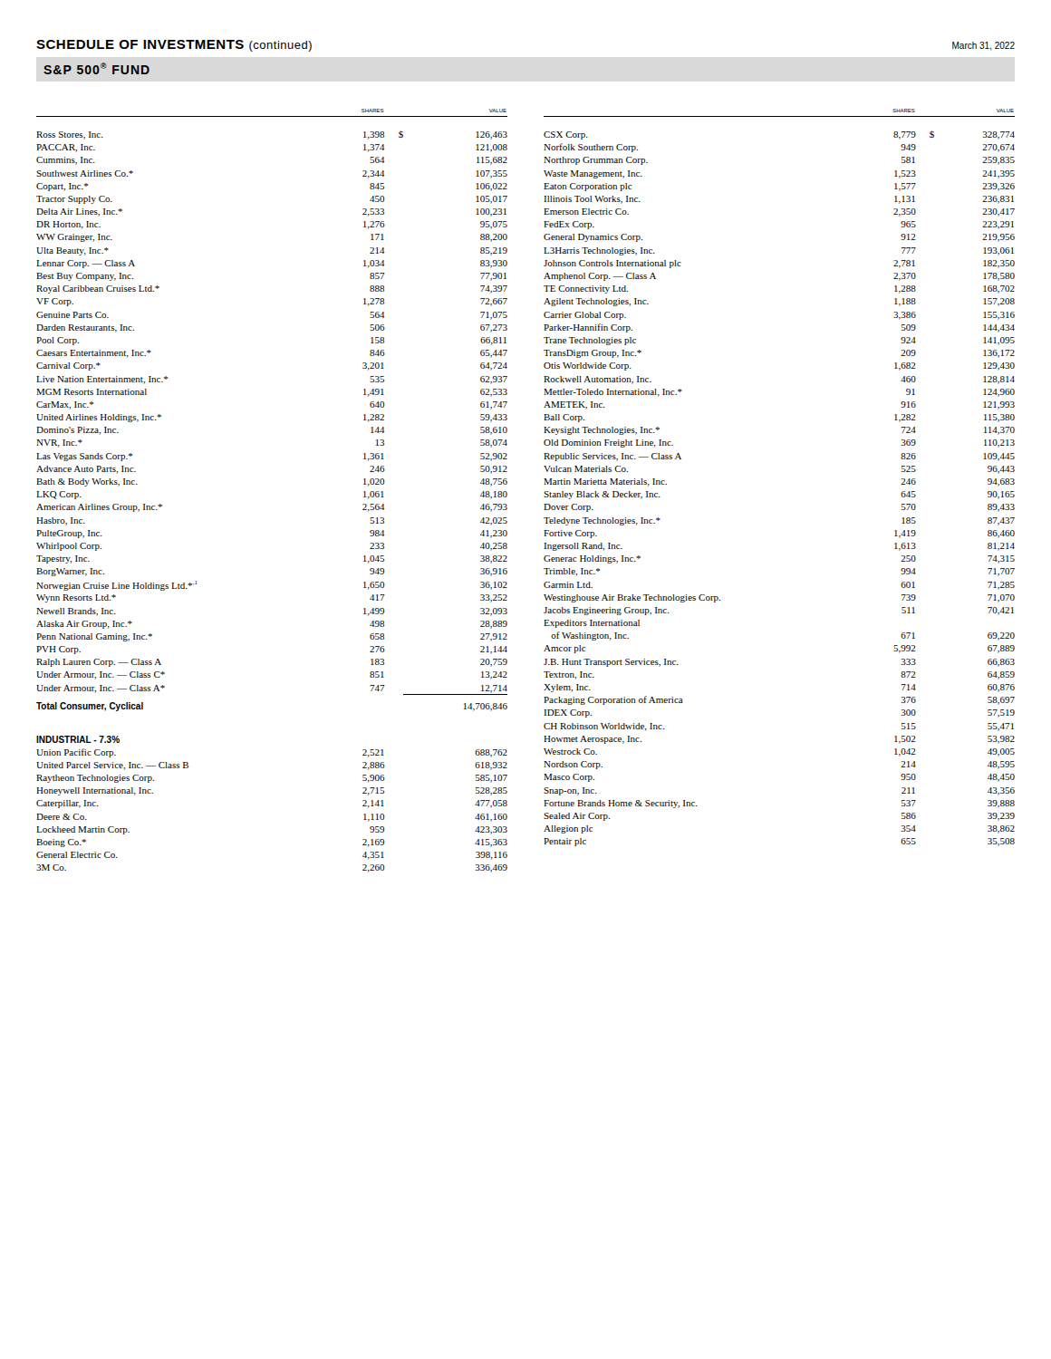SCHEDULE OF INVESTMENTS (continued)
March 31, 2022
S&P 500® FUND
| | Shares | Value |
| --- | --- | --- |
| Ross Stores, Inc. | 1,398 | $ | 126,463 |
| PACCAR, Inc. | 1,374 | | 121,008 |
| Cummins, Inc. | 564 | | 115,682 |
| Southwest Airlines Co.* | 2,344 | | 107,355 |
| Copart, Inc.* | 845 | | 106,022 |
| Tractor Supply Co. | 450 | | 105,017 |
| Delta Air Lines, Inc.* | 2,533 | | 100,231 |
| DR Horton, Inc. | 1,276 | | 95,075 |
| WW Grainger, Inc. | 171 | | 88,200 |
| Ulta Beauty, Inc.* | 214 | | 85,219 |
| Lennar Corp. — Class A | 1,034 | | 83,930 |
| Best Buy Company, Inc. | 857 | | 77,901 |
| Royal Caribbean Cruises Ltd.* | 888 | | 74,397 |
| VF Corp. | 1,278 | | 72,667 |
| Genuine Parts Co. | 564 | | 71,075 |
| Darden Restaurants, Inc. | 506 | | 67,273 |
| Pool Corp. | 158 | | 66,811 |
| Caesars Entertainment, Inc.* | 846 | | 65,447 |
| Carnival Corp.* | 3,201 | | 64,724 |
| Live Nation Entertainment, Inc.* | 535 | | 62,937 |
| MGM Resorts International | 1,491 | | 62,533 |
| CarMax, Inc.* | 640 | | 61,747 |
| United Airlines Holdings, Inc.* | 1,282 | | 59,433 |
| Domino's Pizza, Inc. | 144 | | 58,610 |
| NVR, Inc.* | 13 | | 58,074 |
| Las Vegas Sands Corp.* | 1,361 | | 52,902 |
| Advance Auto Parts, Inc. | 246 | | 50,912 |
| Bath & Body Works, Inc. | 1,020 | | 48,756 |
| LKQ Corp. | 1,061 | | 48,180 |
| American Airlines Group, Inc.* | 2,564 | | 46,793 |
| Hasbro, Inc. | 513 | | 42,025 |
| PulteGroup, Inc. | 984 | | 41,230 |
| Whirlpool Corp. | 233 | | 40,258 |
| Tapestry, Inc. | 1,045 | | 38,822 |
| BorgWarner, Inc. | 949 | | 36,916 |
| Norwegian Cruise Line Holdings Ltd.* ,1 | 1,650 | | 36,102 |
| Wynn Resorts Ltd.* | 417 | | 33,252 |
| Newell Brands, Inc. | 1,499 | | 32,093 |
| Alaska Air Group, Inc.* | 498 | | 28,889 |
| Penn National Gaming, Inc.* | 658 | | 27,912 |
| PVH Corp. | 276 | | 21,144 |
| Ralph Lauren Corp. — Class A | 183 | | 20,759 |
| Under Armour, Inc. — Class C* | 851 | | 13,242 |
| Under Armour, Inc. — Class A* | 747 | | 12,714 |
| Total Consumer, Cyclical | | | 14,706,846 |
| INDUSTRIAL - 7.3% |
| Union Pacific Corp. | 2,521 | | 688,762 |
| United Parcel Service, Inc. — Class B | 2,886 | | 618,932 |
| Raytheon Technologies Corp. | 5,906 | | 585,107 |
| Honeywell International, Inc. | 2,715 | | 528,285 |
| Caterpillar, Inc. | 2,141 | | 477,058 |
| Deere & Co. | 1,110 | | 461,160 |
| Lockheed Martin Corp. | 959 | | 423,303 |
| Boeing Co.* | 2,169 | | 415,363 |
| General Electric Co. | 4,351 | | 398,116 |
| 3M Co. | 2,260 | | 336,469 |
| | Shares | Value |
| --- | --- | --- |
| CSX Corp. | 8,779 | $ | 328,774 |
| Norfolk Southern Corp. | 949 | | 270,674 |
| Northrop Grumman Corp. | 581 | | 259,835 |
| Waste Management, Inc. | 1,523 | | 241,395 |
| Eaton Corporation plc | 1,577 | | 239,326 |
| Illinois Tool Works, Inc. | 1,131 | | 236,831 |
| Emerson Electric Co. | 2,350 | | 230,417 |
| FedEx Corp. | 965 | | 223,291 |
| General Dynamics Corp. | 912 | | 219,956 |
| L3Harris Technologies, Inc. | 777 | | 193,061 |
| Johnson Controls International plc | 2,781 | | 182,350 |
| Amphenol Corp. — Class A | 2,370 | | 178,580 |
| TE Connectivity Ltd. | 1,288 | | 168,702 |
| Agilent Technologies, Inc. | 1,188 | | 157,208 |
| Carrier Global Corp. | 3,386 | | 155,316 |
| Parker-Hannifin Corp. | 509 | | 144,434 |
| Trane Technologies plc | 924 | | 141,095 |
| TransDigm Group, Inc.* | 209 | | 136,172 |
| Otis Worldwide Corp. | 1,682 | | 129,430 |
| Rockwell Automation, Inc. | 460 | | 128,814 |
| Mettler-Toledo International, Inc.* | 91 | | 124,960 |
| AMETEK, Inc. | 916 | | 121,993 |
| Ball Corp. | 1,282 | | 115,380 |
| Keysight Technologies, Inc.* | 724 | | 114,370 |
| Old Dominion Freight Line, Inc. | 369 | | 110,213 |
| Republic Services, Inc. — Class A | 826 | | 109,445 |
| Vulcan Materials Co. | 525 | | 96,443 |
| Martin Marietta Materials, Inc. | 246 | | 94,683 |
| Stanley Black & Decker, Inc. | 645 | | 90,165 |
| Dover Corp. | 570 | | 89,433 |
| Teledyne Technologies, Inc.* | 185 | | 87,437 |
| Fortive Corp. | 1,419 | | 86,460 |
| Ingersoll Rand, Inc. | 1,613 | | 81,214 |
| Generac Holdings, Inc.* | 250 | | 74,315 |
| Trimble, Inc.* | 994 | | 71,707 |
| Garmin Ltd. | 601 | | 71,285 |
| Westinghouse Air Brake Technologies Corp. | 739 | | 71,070 |
| Jacobs Engineering Group, Inc. | 511 | | 70,421 |
| Expeditors International | | | |
| of Washington, Inc. | 671 | | 69,220 |
| Amcor plc | 5,992 | | 67,889 |
| J.B. Hunt Transport Services, Inc. | 333 | | 66,863 |
| Textron, Inc. | 872 | | 64,859 |
| Xylem, Inc. | 714 | | 60,876 |
| Packaging Corporation of America | 376 | | 58,697 |
| IDEX Corp. | 300 | | 57,519 |
| CH Robinson Worldwide, Inc. | 515 | | 55,471 |
| Howmet Aerospace, Inc. | 1,502 | | 53,982 |
| Westrock Co. | 1,042 | | 49,005 |
| Nordson Corp. | 214 | | 48,595 |
| Masco Corp. | 950 | | 48,450 |
| Snap-on, Inc. | 211 | | 43,356 |
| Fortune Brands Home & Security, Inc. | 537 | | 39,888 |
| Sealed Air Corp. | 586 | | 39,239 |
| Allegion plc | 354 | | 38,862 |
| Pentair plc | 655 | | 35,508 |